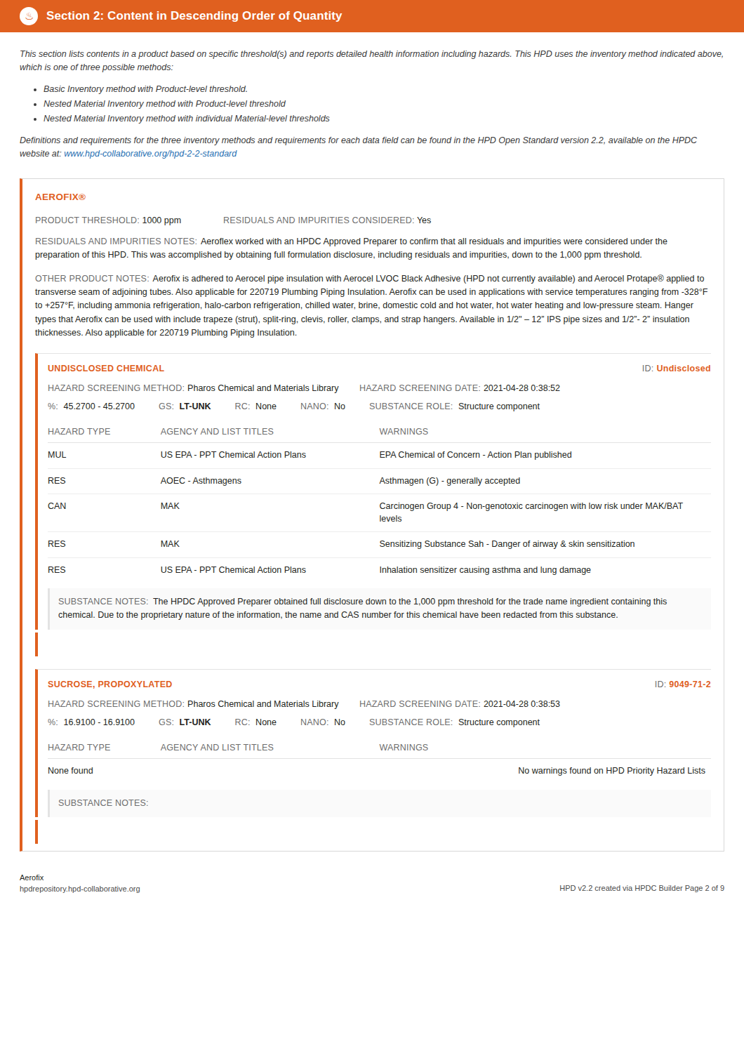♨
Section 2: Content in Descending Order of Quantity
This section lists contents in a product based on specific threshold(s) and reports detailed health information including hazards. This HPD uses the inventory method indicated above, which is one of three possible methods:
Basic Inventory method with Product-level threshold.
Nested Material Inventory method with Product-level threshold
Nested Material Inventory method with individual Material-level thresholds
Definitions and requirements for the three inventory methods and requirements for each data field can be found in the HPD Open Standard version 2.2, available on the HPDC website at: www.hpd-collaborative.org/hpd-2-2-standard
AEROFIX®
PRODUCT THRESHOLD: 1000 ppm
RESIDUALS AND IMPURITIES CONSIDERED: Yes
RESIDUALS AND IMPURITIES NOTES: Aeroflex worked with an HPDC Approved Preparer to confirm that all residuals and impurities were considered under the preparation of this HPD. This was accomplished by obtaining full formulation disclosure, including residuals and impurities, down to the 1,000 ppm threshold.
OTHER PRODUCT NOTES: Aerofix is adhered to Aerocel pipe insulation with Aerocel LVOC Black Adhesive (HPD not currently available) and Aerocel Protape® applied to transverse seam of adjoining tubes. Also applicable for 220719 Plumbing Piping Insulation. Aerofix can be used in applications with service temperatures ranging from -328°F to +257°F, including ammonia refrigeration, halo-carbon refrigeration, chilled water, brine, domestic cold and hot water, hot water heating and low-pressure steam. Hanger types that Aerofix can be used with include trapeze (strut), split-ring, clevis, roller, clamps, and strap hangers. Available in 1/2" – 12” IPS pipe sizes and 1/2”- 2” insulation thicknesses. Also applicable for 220719 Plumbing Piping Insulation.
UNDISCLOSED CHEMICAL ID: Undisclosed
HAZARD SCREENING METHOD: Pharos Chemical and Materials Library HAZARD SCREENING DATE: 2021-04-28 0:38:52
%: 45.2700 - 45.2700 GS: LT-UNK RC: None NANO: No SUBSTANCE ROLE: Structure component
| HAZARD TYPE | AGENCY AND LIST TITLES | WARNINGS |
| --- | --- | --- |
| MUL | US EPA - PPT Chemical Action Plans | EPA Chemical of Concern - Action Plan published |
| RES | AOEC - Asthmagens | Asthmagen (G) - generally accepted |
| CAN | MAK | Carcinogen Group 4 - Non-genotoxic carcinogen with low risk under MAK/BAT levels |
| RES | MAK | Sensitizing Substance Sah - Danger of airway & skin sensitization |
| RES | US EPA - PPT Chemical Action Plans | Inhalation sensitizer causing asthma and lung damage |
SUBSTANCE NOTES: The HPDC Approved Preparer obtained full disclosure down to the 1,000 ppm threshold for the trade name ingredient containing this chemical. Due to the proprietary nature of the information, the name and CAS number for this chemical have been redacted from this substance.
SUCROSE, PROPOXYLATED ID: 9049-71-2
HAZARD SCREENING METHOD: Pharos Chemical and Materials Library HAZARD SCREENING DATE: 2021-04-28 0:38:53
%: 16.9100 - 16.9100 GS: LT-UNK RC: None NANO: No SUBSTANCE ROLE: Structure component
| HAZARD TYPE | AGENCY AND LIST TITLES | WARNINGS |
| --- | --- | --- |
| None found | | No warnings found on HPD Priority Hazard Lists |
SUBSTANCE NOTES:
Aerofix
hpdrepository.hpd-collaborative.org
HPD v2.2 created via HPDC Builder Page 2 of 9